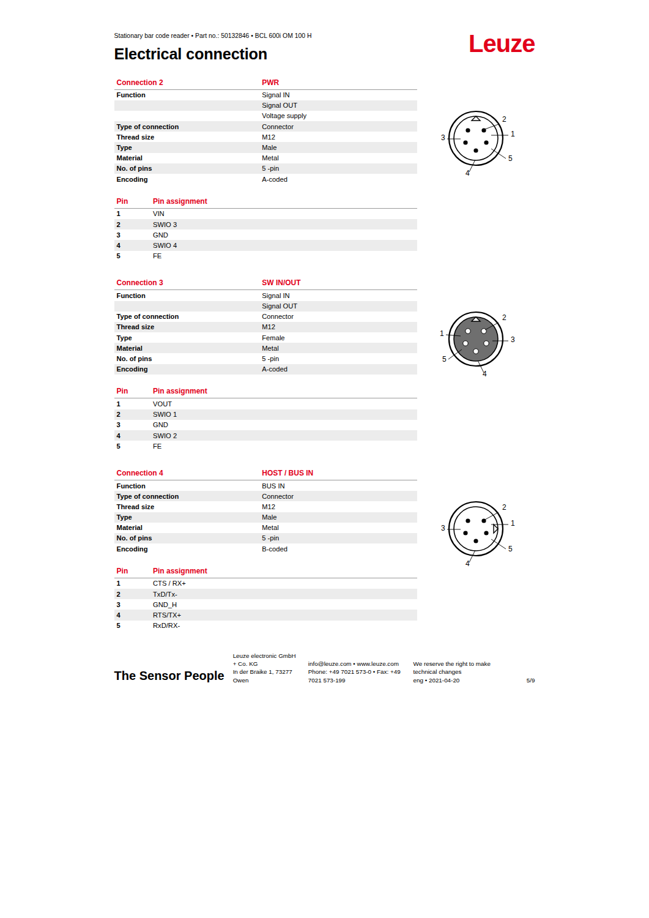Stationary bar code reader • Part no.: 50132846 • BCL 600i OM 100 H
Electrical connection
Leuze
| Connection 2 | PWR |
| --- | --- |
| Function | Signal IN |
| | Signal OUT |
| | Voltage supply |
| Type of connection | Connector |
| Thread size | M12 |
| Type | Male |
| Material | Metal |
| No. of pins | 5 -pin |
| Encoding | A-coded |
| Pin | Pin assignment |
| --- | --- |
| 1 | VIN |
| 2 | SWIO 3 |
| 3 | GND |
| 4 | SWIO 4 |
| 5 | FE |
2 1 3 5 4
| Connection 3 | SW IN/OUT |
| --- | --- |
| Function | Signal IN |
| | Signal OUT |
| Type of connection | Connector |
| Thread size | M12 |
| Type | Female |
| Material | Metal |
| No. of pins | 5 -pin |
| Encoding | A-coded |
| Pin | Pin assignment |
| --- | --- |
| 1 | VOUT |
| 2 | SWIO 1 |
| 3 | GND |
| 4 | SWIO 2 |
| 5 | FE |
2 1 3 5 4
| Connection 4 | HOST / BUS IN |
| --- | --- |
| Function | BUS IN |
| Type of connection | Connector |
| Thread size | M12 |
| Type | Male |
| Material | Metal |
| No. of pins | 5 -pin |
| Encoding | B-coded |
| Pin | Pin assignment |
| --- | --- |
| 1 | CTS / RX+ |
| 2 | TxD/Tx- |
| 3 | GND_H |
| 4 | RTS/TX+ |
| 5 | RxD/RX- |
2 1 3 5 4
The Sensor People
Leuze electronic GmbH + Co. KG
In der Braike 1, 73277 Owen
info@leuze.com • www.leuze.com
Phone: +49 7021 573-0 • Fax: +49 7021 573-199
We reserve the right to make technical changes
eng • 2021-04-20
5/9